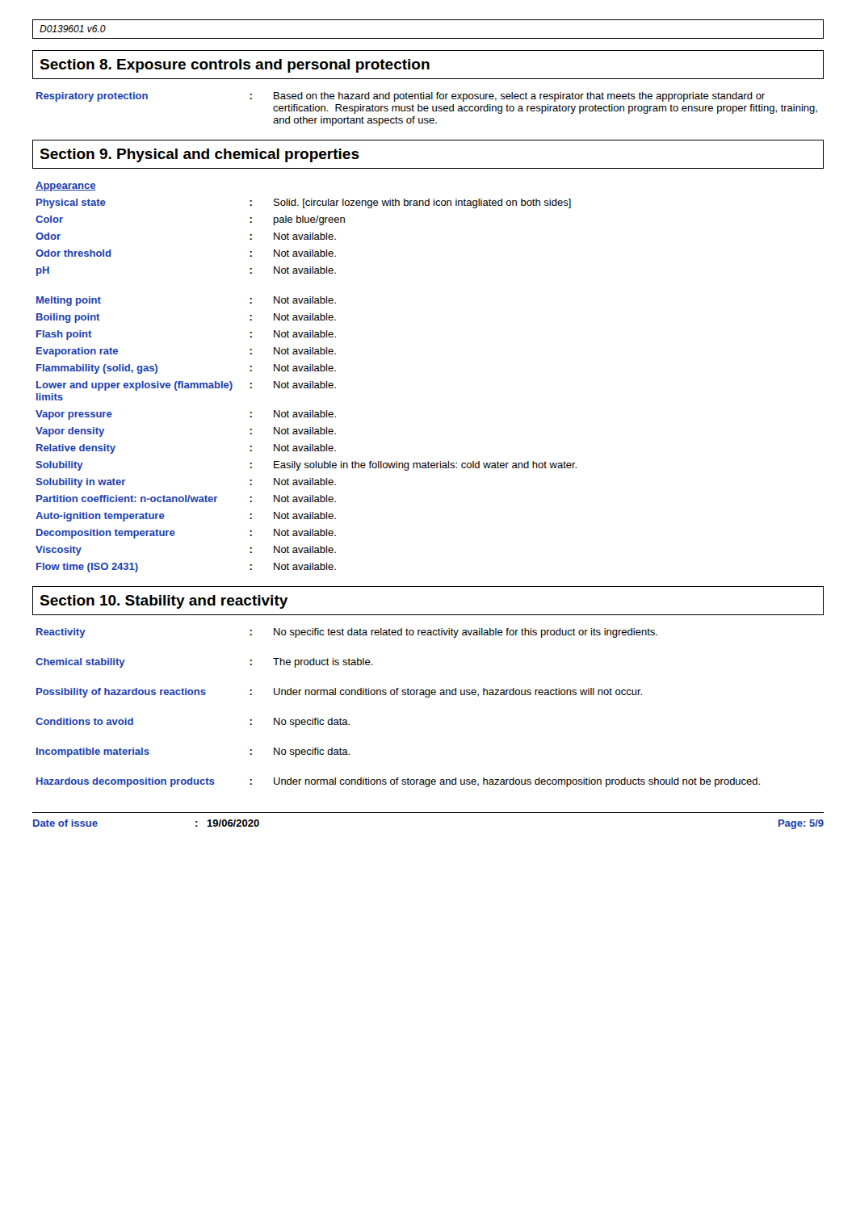D0139601 v6.0
Section 8. Exposure controls and personal protection
| Respiratory protection | : | Based on the hazard and potential for exposure, select a respirator that meets the appropriate standard or certification. Respirators must be used according to a respiratory protection program to ensure proper fitting, training, and other important aspects of use. |
Section 9. Physical and chemical properties
| Appearance |
| Physical state | : | Solid. [circular lozenge with brand icon intagliated on both sides] |
| Color | : | pale blue/green |
| Odor | : | Not available. |
| Odor threshold | : | Not available. |
| pH | : | Not available. |
| Melting point | : | Not available. |
| Boiling point | : | Not available. |
| Flash point | : | Not available. |
| Evaporation rate | : | Not available. |
| Flammability (solid, gas) | : | Not available. |
| Lower and upper explosive (flammable) limits | : | Not available. |
| Vapor pressure | : | Not available. |
| Vapor density | : | Not available. |
| Relative density | : | Not available. |
| Solubility | : | Easily soluble in the following materials: cold water and hot water. |
| Solubility in water | : | Not available. |
| Partition coefficient: n-octanol/water | : | Not available. |
| Auto-ignition temperature | : | Not available. |
| Decomposition temperature | : | Not available. |
| Viscosity | : | Not available. |
| Flow time (ISO 2431) | : | Not available. |
Section 10. Stability and reactivity
| Reactivity | : | No specific test data related to reactivity available for this product or its ingredients. |
| Chemical stability | : | The product is stable. |
| Possibility of hazardous reactions | : | Under normal conditions of storage and use, hazardous reactions will not occur. |
| Conditions to avoid | : | No specific data. |
| Incompatible materials | : | No specific data. |
| Hazardous decomposition products | : | Under normal conditions of storage and use, hazardous decomposition products should not be produced. |
Date of issue : 19/06/2020 Page: 5/9